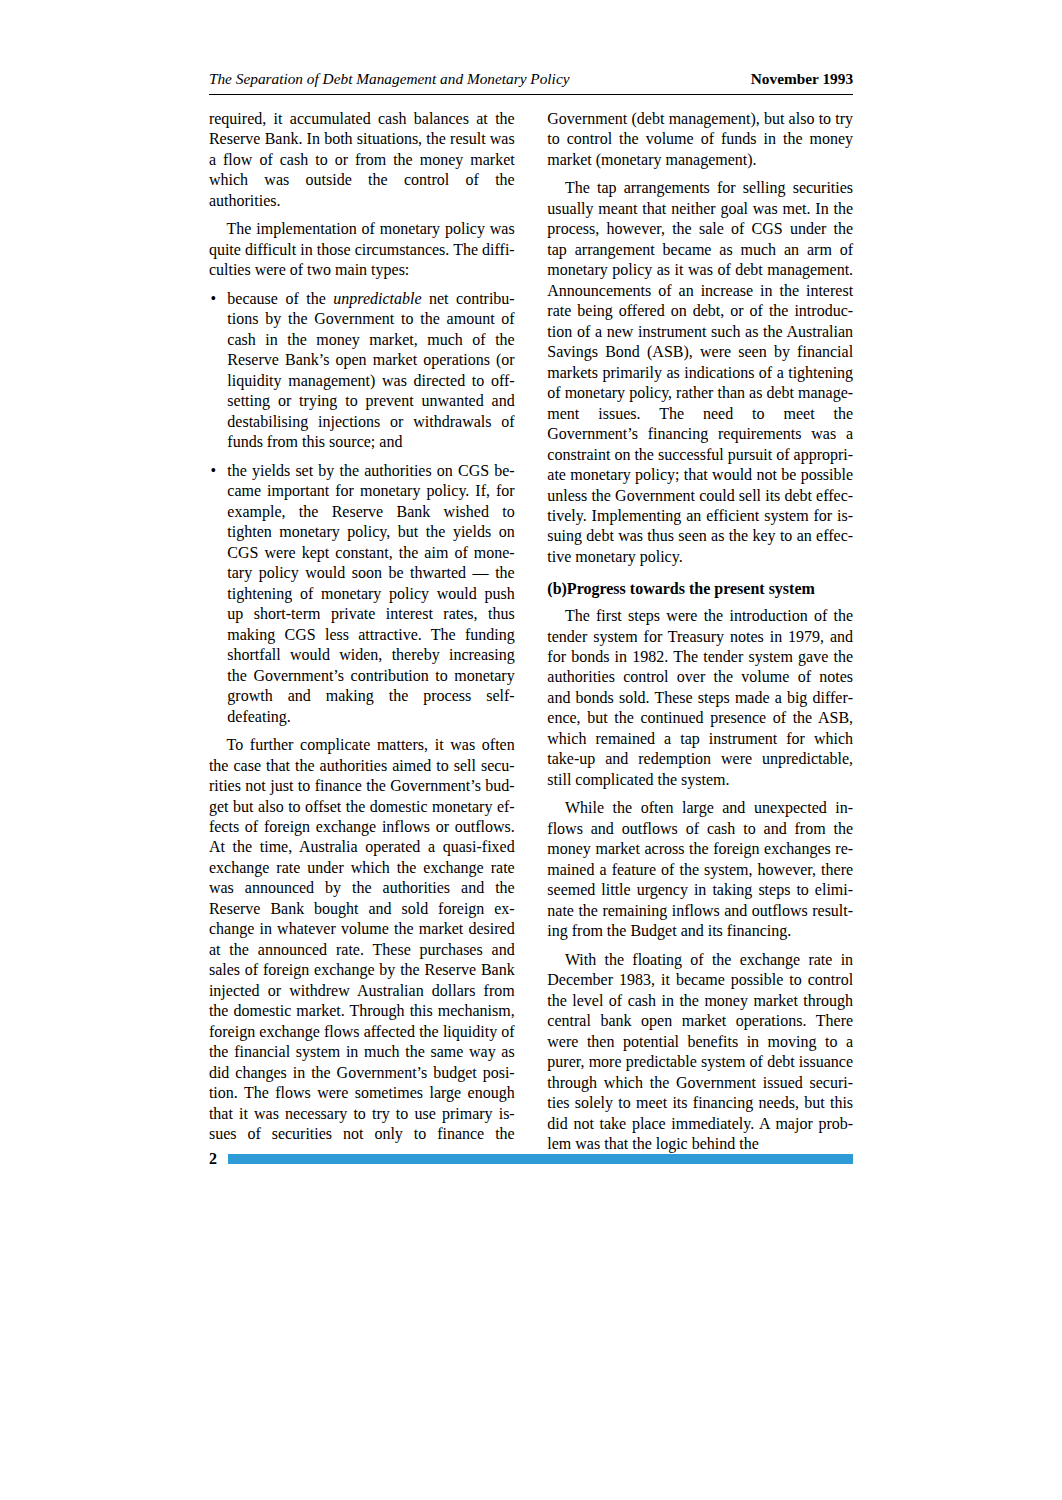The Separation of Debt Management and Monetary Policy November 1993
required, it accumulated cash balances at the Reserve Bank. In both situations, the result was a flow of cash to or from the money market which was outside the control of the authorities.
The implementation of monetary policy was quite difficult in those circumstances. The difficulties were of two main types:
because of the unpredictable net contributions by the Government to the amount of cash in the money market, much of the Reserve Bank’s open market operations (or liquidity management) was directed to offsetting or trying to prevent unwanted and destabilising injections or withdrawals of funds from this source; and
the yields set by the authorities on CGS became important for monetary policy. If, for example, the Reserve Bank wished to tighten monetary policy, but the yields on CGS were kept constant, the aim of monetary policy would soon be thwarted — the tightening of monetary policy would push up short-term private interest rates, thus making CGS less attractive. The funding shortfall would widen, thereby increasing the Government’s contribution to monetary growth and making the process self-defeating.
To further complicate matters, it was often the case that the authorities aimed to sell securities not just to finance the Government’s budget but also to offset the domestic monetary effects of foreign exchange inflows or outflows. At the time, Australia operated a quasi-fixed exchange rate under which the exchange rate was announced by the authorities and the Reserve Bank bought and sold foreign exchange in whatever volume the market desired at the announced rate. These purchases and sales of foreign exchange by the Reserve Bank injected or withdrew Australian dollars from the domestic market. Through this mechanism, foreign exchange flows affected the liquidity of the financial system in much the same way as did changes in the Government’s budget position. The flows were sometimes large enough that it was necessary to try to use primary issues of securities not only to finance the Government (debt management), but also to try to control the volume of funds in the money market (monetary management).
The tap arrangements for selling securities usually meant that neither goal was met. In the process, however, the sale of CGS under the tap arrangement became as much an arm of monetary policy as it was of debt management. Announcements of an increase in the interest rate being offered on debt, or of the introduction of a new instrument such as the Australian Savings Bond (ASB), were seen by financial markets primarily as indications of a tightening of monetary policy, rather than as debt management issues. The need to meet the Government’s financing requirements was a constraint on the successful pursuit of appropriate monetary policy; that would not be possible unless the Government could sell its debt effectively. Implementing an efficient system for issuing debt was thus seen as the key to an effective monetary policy.
(b)Progress towards the present system
The first steps were the introduction of the tender system for Treasury notes in 1979, and for bonds in 1982. The tender system gave the authorities control over the volume of notes and bonds sold. These steps made a big difference, but the continued presence of the ASB, which remained a tap instrument for which take-up and redemption were unpredictable, still complicated the system.
While the often large and unexpected inflows and outflows of cash to and from the money market across the foreign exchanges remained a feature of the system, however, there seemed little urgency in taking steps to eliminate the remaining inflows and outflows resulting from the Budget and its financing.
With the floating of the exchange rate in December 1983, it became possible to control the level of cash in the money market through central bank open market operations. There were then potential benefits in moving to a purer, more predictable system of debt issuance through which the Government issued securities solely to meet its financing needs, but this did not take place immediately. A major problem was that the logic behind the
2